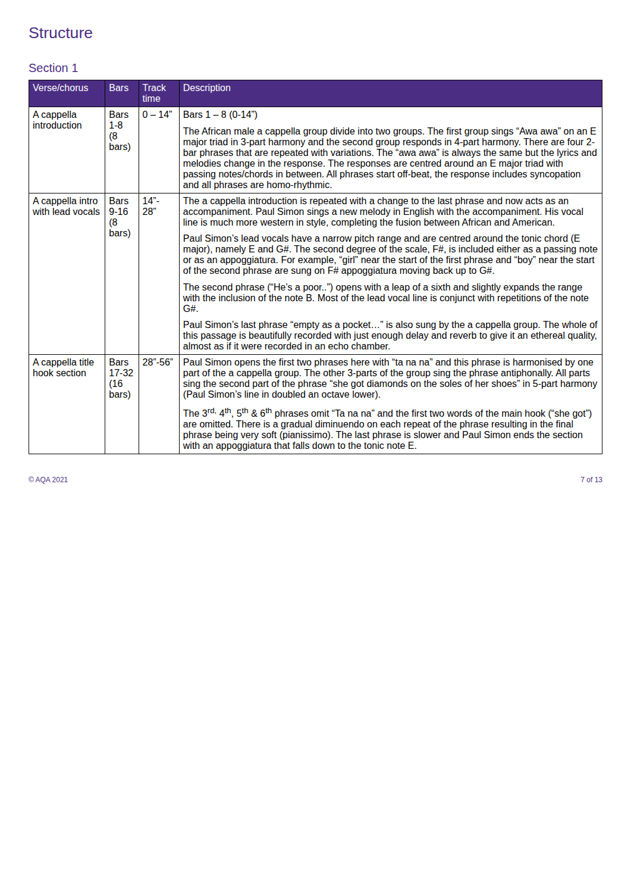Structure
Section 1
| Verse/chorus | Bars | Track time | Description |
| --- | --- | --- | --- |
| A cappella introduction | Bars 1-8 (8 bars) | 0 – 14” | Bars 1 – 8 (0-14”) The African male a cappella group divide into two groups. The first group sings “Awa awa” on an E major triad in 3-part harmony and the second group responds in 4-part harmony. There are four 2-bar phrases that are repeated with variations. The “awa awa” is always the same but the lyrics and melodies change in the response. The responses are centred around an E major triad with passing notes/chords in between. All phrases start off-beat, the response includes syncopation and all phrases are homo-rhythmic. |
| A cappella intro with lead vocals | Bars 9-16 (8 bars) | 14”- 28” | The a cappella introduction is repeated with a change to the last phrase and now acts as an accompaniment. Paul Simon sings a new melody in English with the accompaniment. His vocal line is much more western in style, completing the fusion between African and American. Paul Simon’s lead vocals have a narrow pitch range and are centred around the tonic chord (E major), namely E and G#. The second degree of the scale, F#, is included either as a passing note or as an appoggiatura. For example, “girl” near the start of the first phrase and “boy” near the start of the second phrase are sung on F# appoggiatura moving back up to G#. The second phrase (“He’s a poor..”) opens with a leap of a sixth and slightly expands the range with the inclusion of the note B. Most of the lead vocal line is conjunct with repetitions of the note G#. Paul Simon’s last phrase “empty as a pocket…” is also sung by the a cappella group. The whole of this passage is beautifully recorded with just enough delay and reverb to give it an ethereal quality, almost as if it were recorded in an echo chamber. |
| A cappella title hook section | Bars 17-32 (16 bars) | 28”-56” | Paul Simon opens the first two phrases here with “ta na na” and this phrase is harmonised by one part of the a cappella group. The other 3-parts of the group sing the phrase antiphonally. All parts sing the second part of the phrase “she got diamonds on the soles of her shoes” in 5-part harmony (Paul Simon’s line in doubled an octave lower). The 3 rd, 4 th , 5 th & 6 th phrases omit “Ta na na” and the first two words of the main hook (“she got”) are omitted. There is a gradual diminuendo on each repeat of the phrase resulting in the final phrase being very soft (pianissimo). The last phrase is slower and Paul Simon ends the section with an appoggiatura that falls down to the tonic note E. |
© AQA 2021 7 of 13